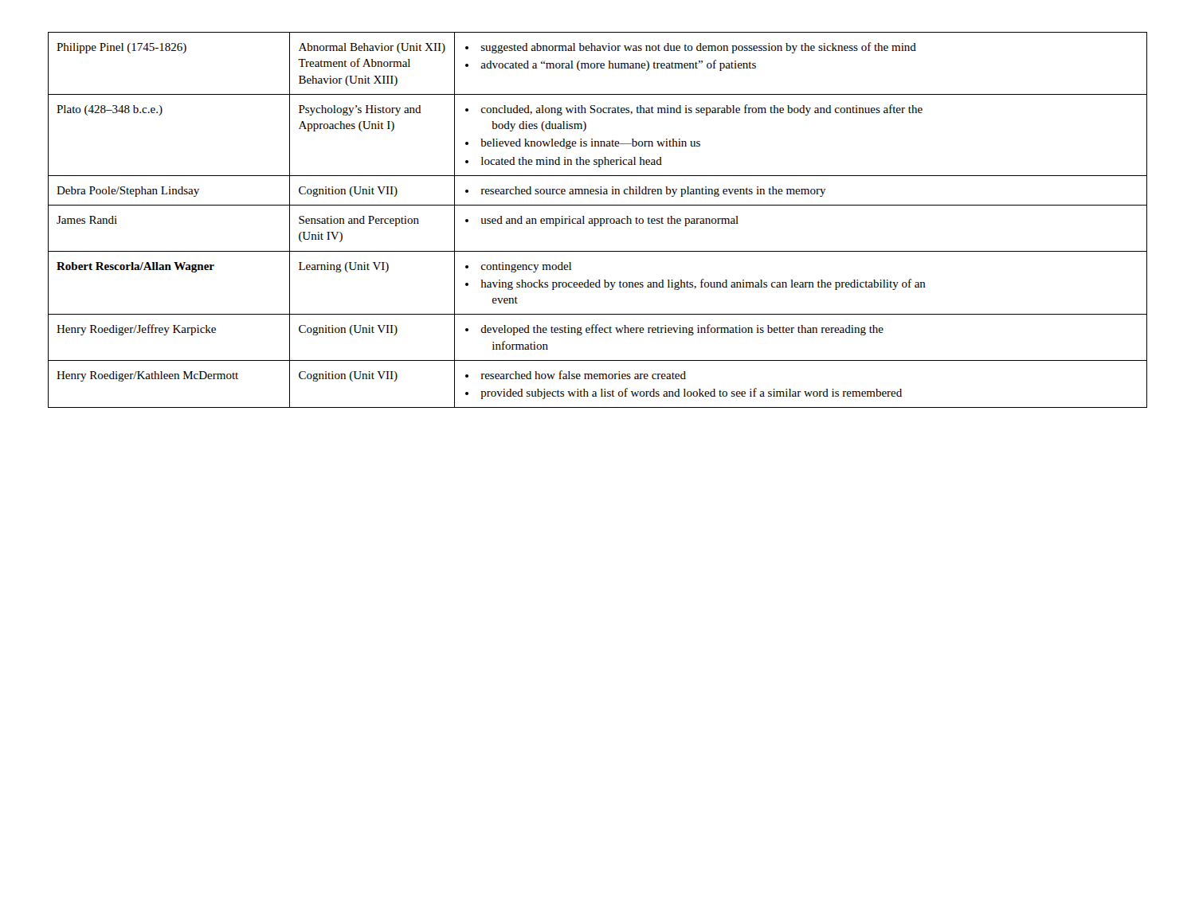| Philippe Pinel (1745-1826) | Abnormal Behavior (Unit XII) Treatment of Abnormal Behavior (Unit XIII) | suggested abnormal behavior was not due to demon possession by the sickness of the mind advocated a “moral (more humane) treatment” of patients |
| Plato (428–348 b.c.e.) | Psychology’s History and Approaches (Unit I) | concluded, along with Socrates, that mind is separable from the body and continues after the body dies (dualism) believed knowledge is innate—born within us located the mind in the spherical head |
| Debra Poole/Stephan Lindsay | Cognition (Unit VII) | researched source amnesia in children by planting events in the memory |
| James Randi | Sensation and Perception (Unit IV) | used and an empirical approach to test the paranormal |
| Robert Rescorla/Allan Wagner | Learning (Unit VI) | contingency model having shocks proceeded by tones and lights, found animals can learn the predictability of an event |
| Henry Roediger/Jeffrey Karpicke | Cognition (Unit VII) | developed the testing effect where retrieving information is better than rereading the information |
| Henry Roediger/Kathleen McDermott | Cognition (Unit VII) | researched how false memories are created provided subjects with a list of words and looked to see if a similar word is remembered |